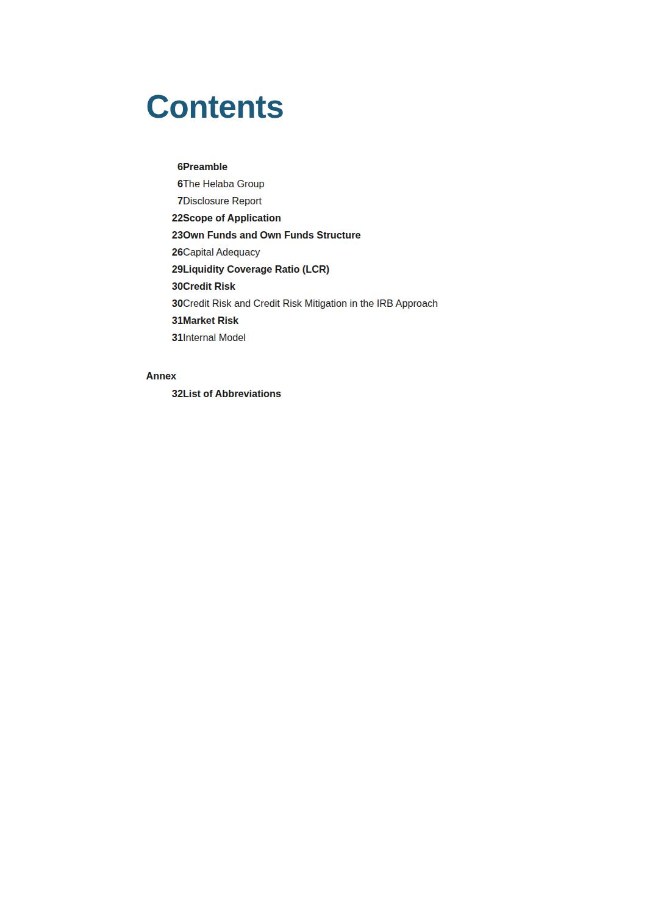Contents
| 6 | Preamble |
| 6 | The Helaba Group |
| 7 | Disclosure Report |
| 22 | Scope of Application |
| 23 | Own Funds and Own Funds Structure |
| 26 | Capital Adequacy |
| 29 | Liquidity Coverage Ratio (LCR) |
| 30 | Credit Risk |
| 30 | Credit Risk and Credit Risk Mitigation in the IRB Approach |
| 31 | Market Risk |
| 31 | Internal Model |
Annex
| 32 | List of Abbreviations |